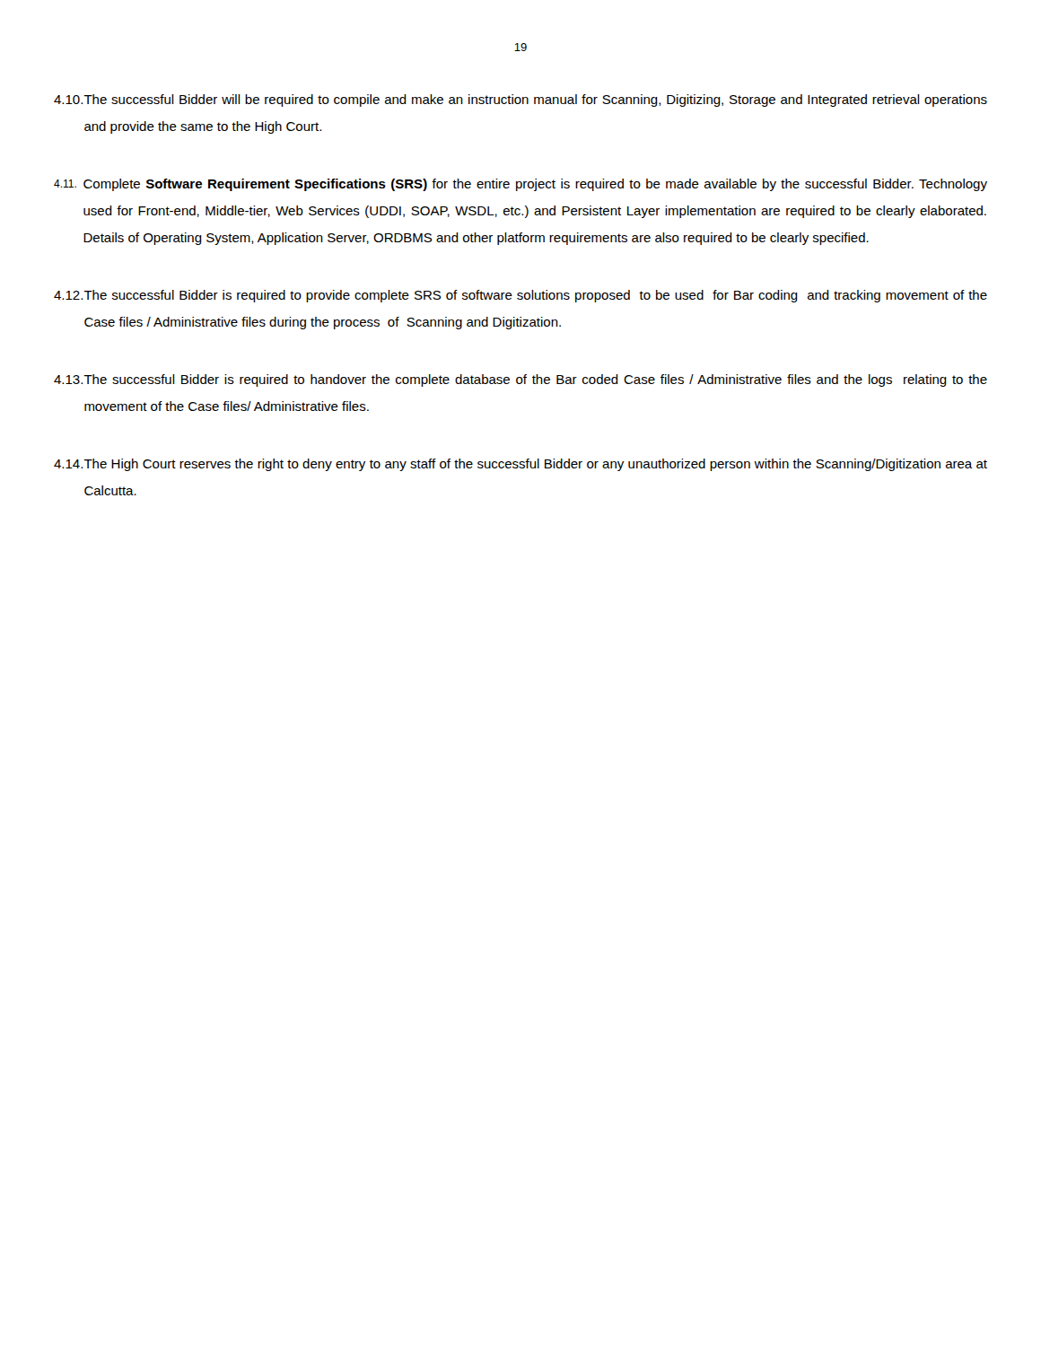19
4.10.
The successful Bidder will be required to compile and make an instruction manual for Scanning, Digitizing, Storage and Integrated retrieval operations and provide the same to the High Court.
4.11.
Complete Software Requirement Specifications (SRS) for the entire project is required to be made available by the successful Bidder. Technology used for Front-end, Middle-tier, Web Services (UDDI, SOAP, WSDL, etc.) and Persistent Layer implementation are required to be clearly elaborated. Details of Operating System, Application Server, ORDBMS and other platform requirements are also required to be clearly specified.
4.12.
The successful Bidder is required to provide complete SRS of software solutions proposed to be used for Bar coding and tracking movement of the Case files / Administrative files during the process of Scanning and Digitization.
4.13.
The successful Bidder is required to handover the complete database of the Bar coded Case files / Administrative files and the logs relating to the movement of the Case files/ Administrative files.
4.14.
The High Court reserves the right to deny entry to any staff of the successful Bidder or any unauthorized person within the Scanning/Digitization area at Calcutta.